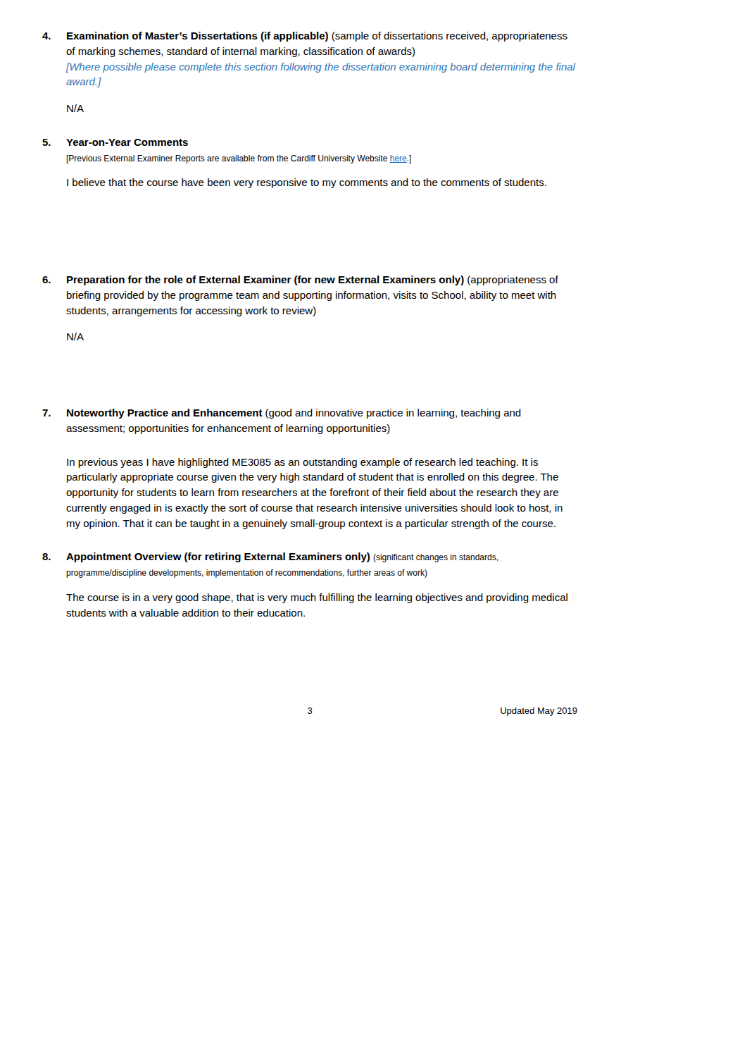4. Examination of Master’s Dissertations (if applicable) (sample of dissertations received, appropriateness of marking schemes, standard of internal marking, classification of awards)
[Where possible please complete this section following the dissertation examining board determining the final award.]
N/A
5. Year-on-Year Comments
[Previous External Examiner Reports are available from the Cardiff University Website here.]
I believe that the course have been very responsive to my comments and to the comments of students.
6. Preparation for the role of External Examiner (for new External Examiners only) (appropriateness of briefing provided by the programme team and supporting information, visits to School, ability to meet with students, arrangements for accessing work to review)
N/A
7. Noteworthy Practice and Enhancement (good and innovative practice in learning, teaching and assessment; opportunities for enhancement of learning opportunities)
In previous yeas I have highlighted ME3085 as an outstanding example of research led teaching. It is particularly appropriate course given the very high standard of student that is enrolled on this degree. The opportunity for students to learn from researchers at the forefront of their field about the research they are currently engaged in is exactly the sort of course that research intensive universities should look to host, in my opinion. That it can be taught in a genuinely small-group context is a particular strength of the course.
8. Appointment Overview (for retiring External Examiners only) (significant changes in standards, programme/discipline developments, implementation of recommendations, further areas of work)
The course is in a very good shape, that is very much fulfilling the learning objectives and providing medical students with a valuable addition to their education.
3 Updated May 2019